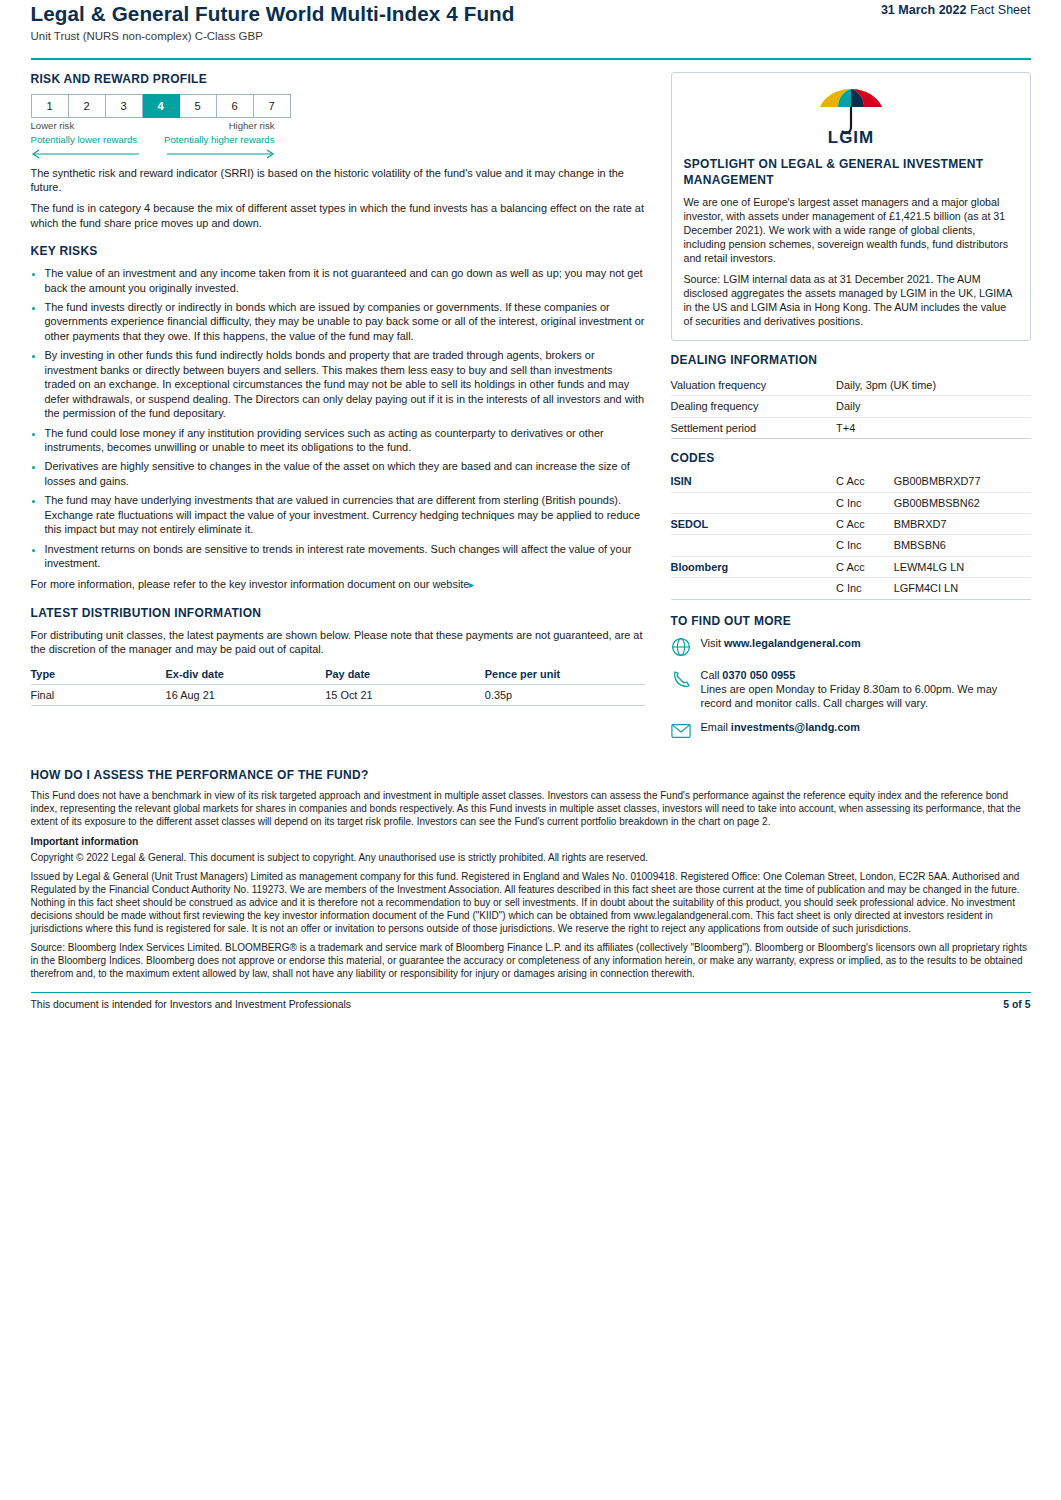31 March 2022 Fact Sheet
Legal & General Future World Multi-Index 4 Fund
Unit Trust (NURS non-complex) C-Class GBP
Risk and Reward Profile
| 1 | 2 | 3 | 4 | 5 | 6 | 7 |
Lower risk Higher risk
Potentially lower rewards Potentially higher rewards
The synthetic risk and reward indicator (SRRI) is based on the historic volatility of the fund's value and it may change in the future.
The fund is in category 4 because the mix of different asset types in which the fund invests has a balancing effect on the rate at which the fund share price moves up and down.
Key Risks
The value of an investment and any income taken from it is not guaranteed and can go down as well as up; you may not get back the amount you originally invested.
The fund invests directly or indirectly in bonds which are issued by companies or governments. If these companies or governments experience financial difficulty, they may be unable to pay back some or all of the interest, original investment or other payments that they owe. If this happens, the value of the fund may fall.
By investing in other funds this fund indirectly holds bonds and property that are traded through agents, brokers or investment banks or directly between buyers and sellers. This makes them less easy to buy and sell than investments traded on an exchange. In exceptional circumstances the fund may not be able to sell its holdings in other funds and may defer withdrawals, or suspend dealing. The Directors can only delay paying out if it is in the interests of all investors and with the permission of the fund depositary.
The fund could lose money if any institution providing services such as acting as counterparty to derivatives or other instruments, becomes unwilling or unable to meet its obligations to the fund.
Derivatives are highly sensitive to changes in the value of the asset on which they are based and can increase the size of losses and gains.
The fund may have underlying investments that are valued in currencies that are different from sterling (British pounds). Exchange rate fluctuations will impact the value of your investment. Currency hedging techniques may be applied to reduce this impact but may not entirely eliminate it.
Investment returns on bonds are sensitive to trends in interest rate movements. Such changes will affect the value of your investment.
For more information, please refer to the key investor information document on our website▸
Latest Distribution Information
For distributing unit classes, the latest payments are shown below. Please note that these payments are not guaranteed, are at the discretion of the manager and may be paid out of capital.
| Type | Ex-div date | Pay date | Pence per unit |
| --- | --- | --- | --- |
| Final | 16 Aug 21 | 15 Oct 21 | 0.35p |
LGIM
Spotlight on Legal & General Investment Management
We are one of Europe's largest asset managers and a major global investor, with assets under management of £1,421.5 billion (as at 31 December 2021). We work with a wide range of global clients, including pension schemes, sovereign wealth funds, fund distributors and retail investors.
Source: LGIM internal data as at 31 December 2021. The AUM disclosed aggregates the assets managed by LGIM in the UK, LGIMA in the US and LGIM Asia in Hong Kong. The AUM includes the value of securities and derivatives positions.
Dealing Information
| Valuation frequency | Daily, 3pm (UK time) |
| Dealing frequency | Daily |
| Settlement period | T+4 |
Codes
| ISIN | C Acc | GB00BMBRXD77 |
| | C Inc | GB00BMBSBN62 |
| SEDOL | C Acc | BMBRXD7 |
| | C Inc | BMBSBN6 |
| Bloomberg | C Acc | LEWM4LG LN |
| | C Inc | LGFM4CI LN |
To Find Out More
Visit www.legalandgeneral.com
Call 0370 050 0955
Lines are open Monday to Friday 8.30am to 6.00pm. We may record and monitor calls. Call charges will vary.
Email investments@landg.com
How do I assess the performance of the fund?
This Fund does not have a benchmark in view of its risk targeted approach and investment in multiple asset classes. Investors can assess the Fund's performance against the reference equity index and the reference bond index, representing the relevant global markets for shares in companies and bonds respectively. As this Fund invests in multiple asset classes, investors will need to take into account, when assessing its performance, that the extent of its exposure to the different asset classes will depend on its target risk profile. Investors can see the Fund's current portfolio breakdown in the chart on page 2.
Important information
Copyright © 2022 Legal & General. This document is subject to copyright. Any unauthorised use is strictly prohibited. All rights are reserved.
Issued by Legal & General (Unit Trust Managers) Limited as management company for this fund. Registered in England and Wales No. 01009418. Registered Office: One Coleman Street, London, EC2R 5AA. Authorised and Regulated by the Financial Conduct Authority No. 119273. We are members of the Investment Association. All features described in this fact sheet are those current at the time of publication and may be changed in the future. Nothing in this fact sheet should be construed as advice and it is therefore not a recommendation to buy or sell investments. If in doubt about the suitability of this product, you should seek professional advice. No investment decisions should be made without first reviewing the key investor information document of the Fund ("KIID") which can be obtained from www.legalandgeneral.com. This fact sheet is only directed at investors resident in jurisdictions where this fund is registered for sale. It is not an offer or invitation to persons outside of those jurisdictions. We reserve the right to reject any applications from outside of such jurisdictions.
Source: Bloomberg Index Services Limited. BLOOMBERG® is a trademark and service mark of Bloomberg Finance L.P. and its affiliates (collectively "Bloomberg"). Bloomberg or Bloomberg's licensors own all proprietary rights in the Bloomberg Indices. Bloomberg does not approve or endorse this material, or guarantee the accuracy or completeness of any information herein, or make any warranty, express or implied, as to the results to be obtained therefrom and, to the maximum extent allowed by law, shall not have any liability or responsibility for injury or damages arising in connection therewith.
This document is intended for Investors and Investment Professionals
5 of 5